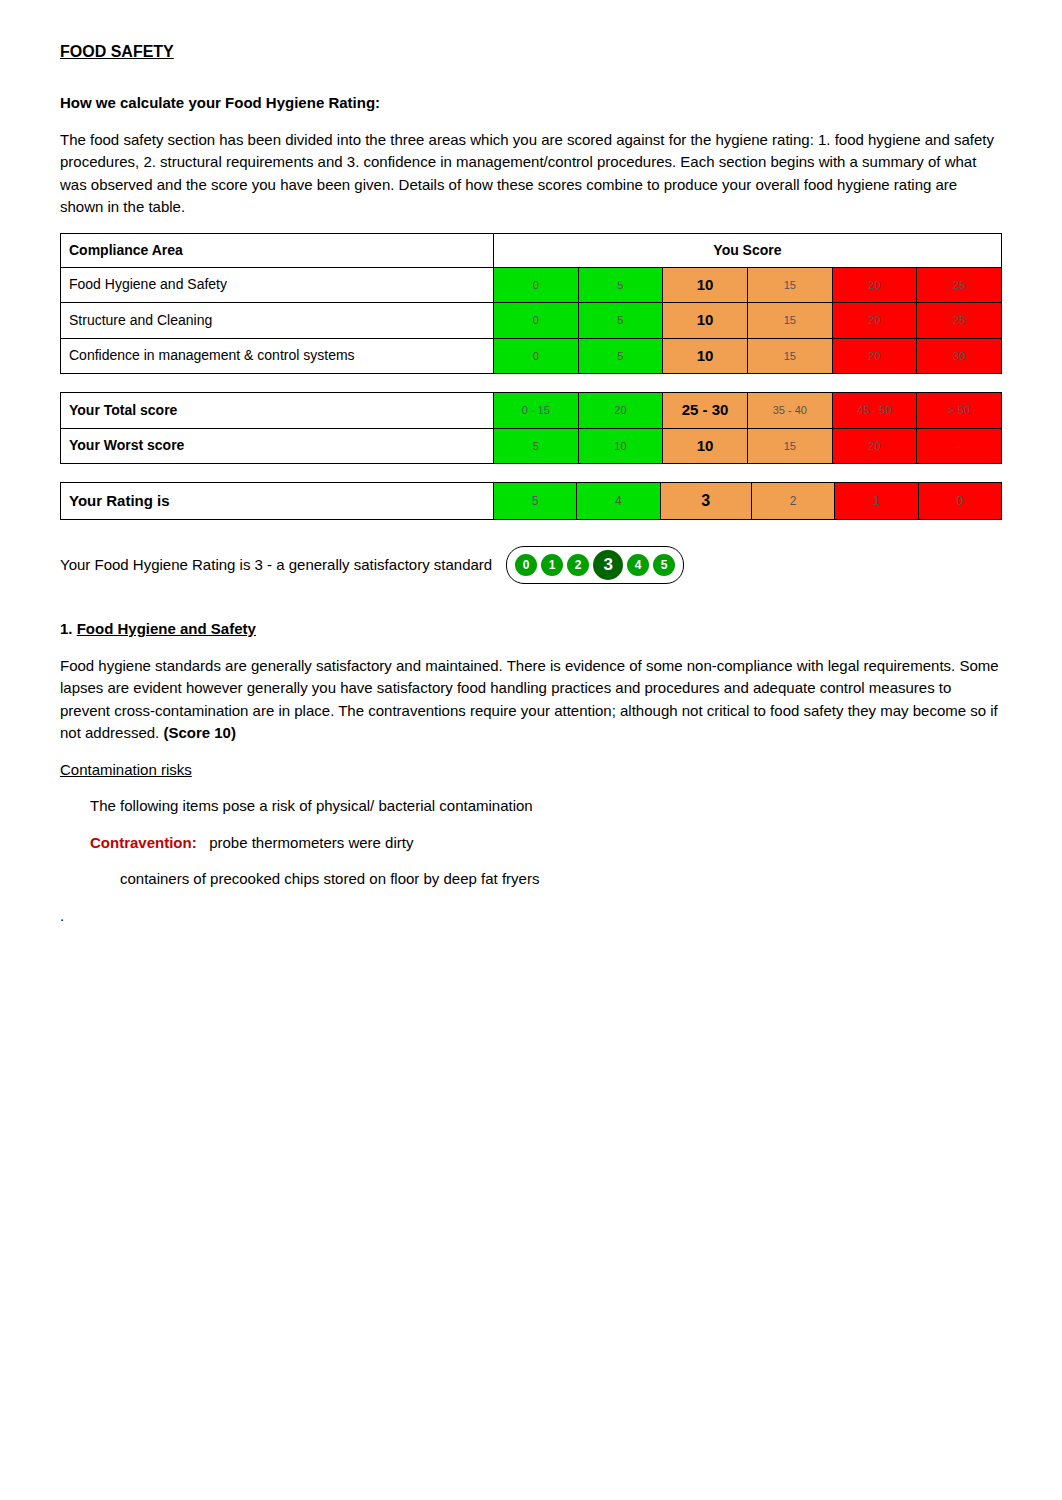FOOD SAFETY
How we calculate your Food Hygiene Rating:
The food safety section has been divided into the three areas which you are scored against for the hygiene rating: 1. food hygiene and safety procedures, 2. structural requirements and 3. confidence in management/control procedures. Each section begins with a summary of what was observed and the score you have been given. Details of how these scores combine to produce your overall food hygiene rating are shown in the table.
| Compliance Area | You Score |
| Food Hygiene and Safety | 0 | 5 | 10 | 15 | 20 | 25 |
| Structure and Cleaning | 0 | 5 | 10 | 15 | 20 | 25 |
| Confidence in management & control systems | 0 | 5 | 10 | 15 | 20 | 30 |
| Your Total score | 0 - 15 | 20 | 25 - 30 | 35 - 40 | 45 - 50 | > 50 |
| Your Worst score | 5 | 10 | 10 | 15 | 20 | - |
| Your Rating is | 5 | 4 | 3 | 2 | 1 | 0 |
Your Food Hygiene Rating is 3 - a generally satisfactory standard 012345
1. Food Hygiene and Safety
Food hygiene standards are generally satisfactory and maintained. There is evidence of some non-compliance with legal requirements. Some lapses are evident however generally you have satisfactory food handling practices and procedures and adequate control measures to prevent cross-contamination are in place. The contraventions require your attention; although not critical to food safety they may become so if not addressed. (Score 10)
Contamination risks
The following items pose a risk of physical/ bacterial contamination
Contravention: probe thermometers were dirty
containers of precooked chips stored on floor by deep fat fryers
.